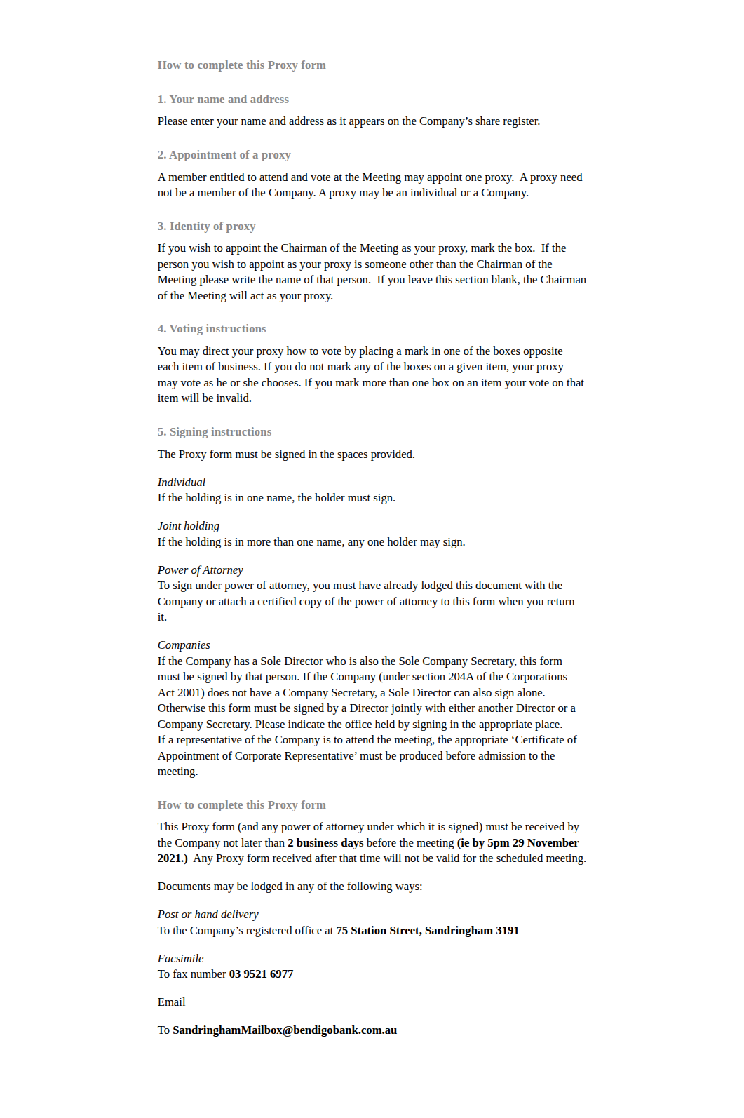How to complete this Proxy form
1. Your name and address
Please enter your name and address as it appears on the Company’s share register.
2. Appointment of a proxy
A member entitled to attend and vote at the Meeting may appoint one proxy. A proxy need not be a member of the Company. A proxy may be an individual or a Company.
3. Identity of proxy
If you wish to appoint the Chairman of the Meeting as your proxy, mark the box. If the person you wish to appoint as your proxy is someone other than the Chairman of the Meeting please write the name of that person. If you leave this section blank, the Chairman of the Meeting will act as your proxy.
4. Voting instructions
You may direct your proxy how to vote by placing a mark in one of the boxes opposite each item of business. If you do not mark any of the boxes on a given item, your proxy may vote as he or she chooses. If you mark more than one box on an item your vote on that item will be invalid.
5. Signing instructions
The Proxy form must be signed in the spaces provided.
Individual
If the holding is in one name, the holder must sign.
Joint holding
If the holding is in more than one name, any one holder may sign.
Power of Attorney
To sign under power of attorney, you must have already lodged this document with the Company or attach a certified copy of the power of attorney to this form when you return it.
Companies
If the Company has a Sole Director who is also the Sole Company Secretary, this form must be signed by that person. If the Company (under section 204A of the Corporations Act 2001) does not have a Company Secretary, a Sole Director can also sign alone. Otherwise this form must be signed by a Director jointly with either another Director or a Company Secretary. Please indicate the office held by signing in the appropriate place.
If a representative of the Company is to attend the meeting, the appropriate ‘Certificate of Appointment of Corporate Representative’ must be produced before admission to the meeting.
How to complete this Proxy form
This Proxy form (and any power of attorney under which it is signed) must be received by the Company not later than 2 business days before the meeting (ie by 5pm 29 November 2021.) Any Proxy form received after that time will not be valid for the scheduled meeting.
Documents may be lodged in any of the following ways:
Post or hand delivery
To the Company’s registered office at 75 Station Street, Sandringham 3191
Facsimile
To fax number 03 9521 6977
Email
To SandringhamMailbox@bendigobank.com.au